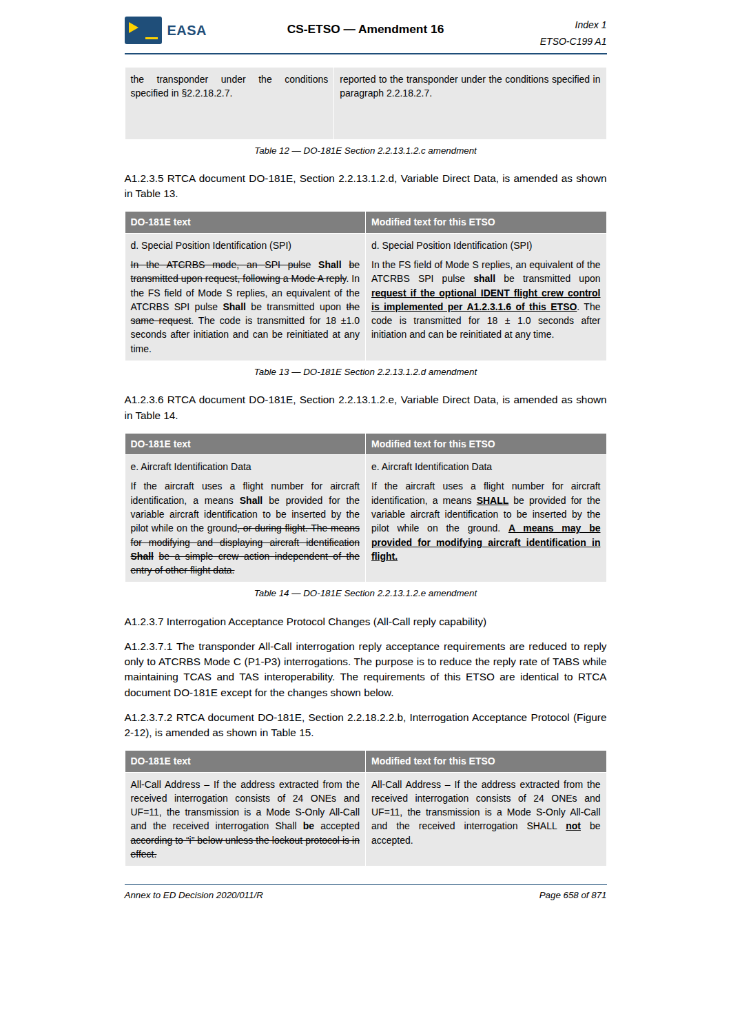EASA
CS-ETSO — Amendment 16
Index 1
ETSO-C199 A1
| the transponder under the conditions specified in §2.2.18.2.7. | reported to the transponder under the conditions specified in paragraph 2.2.18.2.7. |
Table 12 — DO-181E Section 2.2.13.1.2.c amendment
A1.2.3.5 RTCA document DO-181E, Section 2.2.13.1.2.d, Variable Direct Data, is amended as shown in Table 13.
| DO-181E text | Modified text for this ETSO |
| --- | --- |
| d. Special Position Identification (SPI) In the ATCRBS mode, an SPI pulse Shall be transmitted upon request, following a Mode A reply . In the FS field of Mode S replies, an equivalent of the ATCRBS SPI pulse Shall be transmitted upon the same request . The code is transmitted for 18 ±1.0 seconds after initiation and can be reinitiated at any time. | d. Special Position Identification (SPI) In the FS field of Mode S replies, an equivalent of the ATCRBS SPI pulse shall be transmitted upon request if the optional IDENT flight crew control is implemented per A1.2.3.1.6 of this ETSO . The code is transmitted for 18 ± 1.0 seconds after initiation and can be reinitiated at any time. |
Table 13 — DO-181E Section 2.2.13.1.2.d amendment
A1.2.3.6 RTCA document DO-181E, Section 2.2.13.1.2.e, Variable Direct Data, is amended as shown in Table 14.
| DO-181E text | Modified text for this ETSO |
| --- | --- |
| e. Aircraft Identification Data If the aircraft uses a flight number for aircraft identification, a means Shall be provided for the variable aircraft identification to be inserted by the pilot while on the ground , or during flight. The means for modifying and displaying aircraft identification Shall be a simple crew action independent of the entry of other flight data. | e. Aircraft Identification Data If the aircraft uses a flight number for aircraft identification, a means SHALL be provided for the variable aircraft identification to be inserted by the pilot while on the ground. A means may be provided for modifying aircraft identification in flight. |
Table 14 — DO-181E Section 2.2.13.1.2.e amendment
A1.2.3.7 Interrogation Acceptance Protocol Changes (All-Call reply capability)
A1.2.3.7.1 The transponder All-Call interrogation reply acceptance requirements are reduced to reply only to ATCRBS Mode C (P1-P3) interrogations. The purpose is to reduce the reply rate of TABS while maintaining TCAS and TAS interoperability. The requirements of this ETSO are identical to RTCA document DO-181E except for the changes shown below.
A1.2.3.7.2 RTCA document DO-181E, Section 2.2.18.2.2.b, Interrogation Acceptance Protocol (Figure 2-12), is amended as shown in Table 15.
| DO-181E text | Modified text for this ETSO |
| --- | --- |
| All-Call Address – If the address extracted from the received interrogation consists of 24 ONEs and UF=11, the transmission is a Mode S-Only All-Call and the received interrogation Shall be accepted according to “i” below unless the lockout protocol is in effect. | All-Call Address – If the address extracted from the received interrogation consists of 24 ONEs and UF=11, the transmission is a Mode S-Only All-Call and the received interrogation SHALL not be accepted. |
Annex to ED Decision 2020/011/R
Page 658 of 871